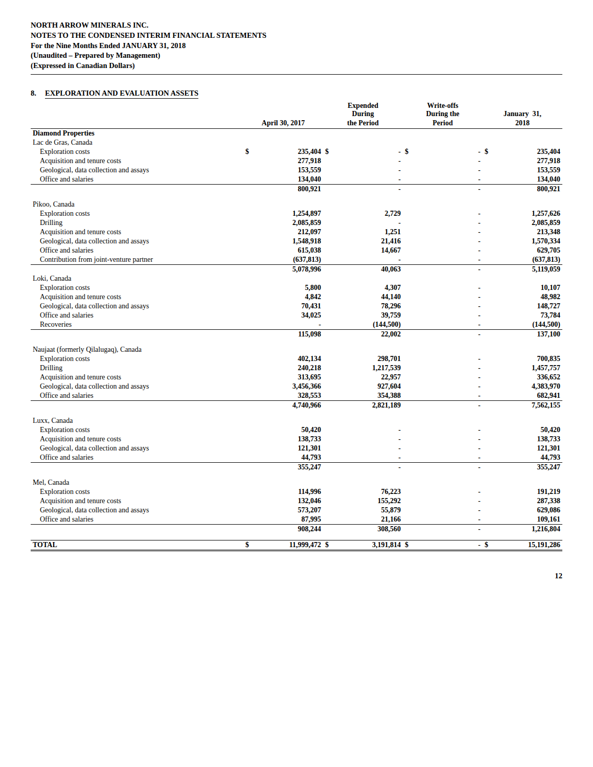NORTH ARROW MINERALS INC.
NOTES TO THE CONDENSED INTERIM FINANCIAL STATEMENTS
For the Nine Months Ended JANUARY 31, 2018
(Unaudited – Prepared by Management)
(Expressed in Canadian Dollars)
8. EXPLORATION AND EVALUATION ASSETS
| | | Expended During | Write-offs During the | January 31, |
| --- | --- | --- | --- | --- |
| | April 30, 2017 | the Period | Period | 2018 |
| Diamond Properties | |
| Lac de Gras, Canada | |
| Exploration costs | $ | 235,404 | $ | - | $ | - | $ | 235,404 |
| Acquisition and tenure costs | | 277,918 | | - | | - | | 277,918 |
| Geological, data collection and assays | | 153,559 | | - | | - | | 153,559 |
| Office and salaries | | 134,040 | | - | | - | | 134,040 |
| | | 800,921 | | - | | - | | 800,921 |
| Pikoo, Canada | |
| Exploration costs | | 1,254,897 | | 2,729 | | - | | 1,257,626 |
| Drilling | | 2,085,859 | | - | | - | | 2,085,859 |
| Acquisition and tenure costs | | 212,097 | | 1,251 | | - | | 213,348 |
| Geological, data collection and assays | | 1,548,918 | | 21,416 | | - | | 1,570,334 |
| Office and salaries | | 615,038 | | 14,667 | | - | | 629,705 |
| Contribution from joint-venture partner | | (637,813) | | - | | - | | (637,813) |
| | | 5,078,996 | | 40,063 | | - | | 5,119,059 |
| Loki, Canada | |
| Exploration costs | | 5,800 | | 4,307 | | - | | 10,107 |
| Acquisition and tenure costs | | 4,842 | | 44,140 | | - | | 48,982 |
| Geological, data collection and assays | | 70,431 | | 78,296 | | - | | 148,727 |
| Office and salaries | | 34,025 | | 39,759 | | - | | 73,784 |
| Recoveries | | - | | (144,500) | | - | | (144,500) |
| | | 115,098 | | 22,002 | | - | | 137,100 |
| Naujaat (formerly Qilalugaq), Canada | |
| Exploration costs | | 402,134 | | 298,701 | | - | | 700,835 |
| Drilling | | 240,218 | | 1,217,539 | | - | | 1,457,757 |
| Acquisition and tenure costs | | 313,695 | | 22,957 | | - | | 336,652 |
| Geological, data collection and assays | | 3,456,366 | | 927,604 | | - | | 4,383,970 |
| Office and salaries | | 328,553 | | 354,388 | | - | | 682,941 |
| | | 4,740,966 | | 2,821,189 | | - | | 7,562,155 |
| Luxx, Canada | |
| Exploration costs | | 50,420 | | - | | - | | 50,420 |
| Acquisition and tenure costs | | 138,733 | | - | | - | | 138,733 |
| Geological, data collection and assays | | 121,301 | | - | | - | | 121,301 |
| Office and salaries | | 44,793 | | - | | - | | 44,793 |
| | | 355,247 | | - | | - | | 355,247 |
| Mel, Canada | |
| Exploration costs | | 114,996 | | 76,223 | | - | | 191,219 |
| Acquisition and tenure costs | | 132,046 | | 155,292 | | - | | 287,338 |
| Geological, data collection and assays | | 573,207 | | 55,879 | | - | | 629,086 |
| Office and salaries | | 87,995 | | 21,166 | | - | | 109,161 |
| | | 908,244 | | 308,560 | | - | | 1,216,804 |
| TOTAL | $ | 11,999,472 | $ | 3,191,814 | $ | - | $ | 15,191,286 |
12